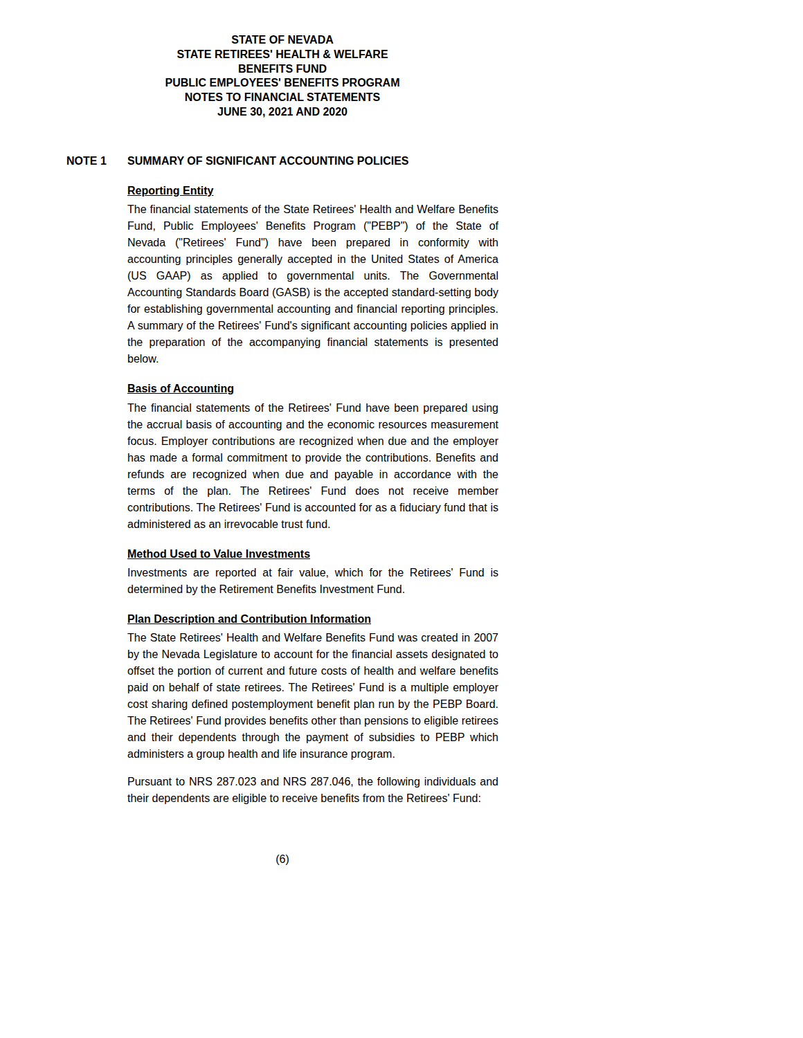State of Nevada
State Retirees' Health & Welfare
Benefits Fund
Public Employees' Benefits Program
Notes to Financial Statements
June 30, 2021 and 2020
NOTE 1 Summary of Significant Accounting Policies
Reporting Entity
The financial statements of the State Retirees' Health and Welfare Benefits Fund, Public Employees' Benefits Program ("PEBP") of the State of Nevada ("Retirees' Fund") have been prepared in conformity with accounting principles generally accepted in the United States of America (US GAAP) as applied to governmental units. The Governmental Accounting Standards Board (GASB) is the accepted standard-setting body for establishing governmental accounting and financial reporting principles. A summary of the Retirees' Fund's significant accounting policies applied in the preparation of the accompanying financial statements is presented below.
Basis of Accounting
The financial statements of the Retirees' Fund have been prepared using the accrual basis of accounting and the economic resources measurement focus. Employer contributions are recognized when due and the employer has made a formal commitment to provide the contributions. Benefits and refunds are recognized when due and payable in accordance with the terms of the plan. The Retirees' Fund does not receive member contributions. The Retirees' Fund is accounted for as a fiduciary fund that is administered as an irrevocable trust fund.
Method Used to Value Investments
Investments are reported at fair value, which for the Retirees' Fund is determined by the Retirement Benefits Investment Fund.
Plan Description and Contribution Information
The State Retirees' Health and Welfare Benefits Fund was created in 2007 by the Nevada Legislature to account for the financial assets designated to offset the portion of current and future costs of health and welfare benefits paid on behalf of state retirees. The Retirees' Fund is a multiple employer cost sharing defined postemployment benefit plan run by the PEBP Board. The Retirees' Fund provides benefits other than pensions to eligible retirees and their dependents through the payment of subsidies to PEBP which administers a group health and life insurance program.
Pursuant to NRS 287.023 and NRS 287.046, the following individuals and their dependents are eligible to receive benefits from the Retirees' Fund:
(6)